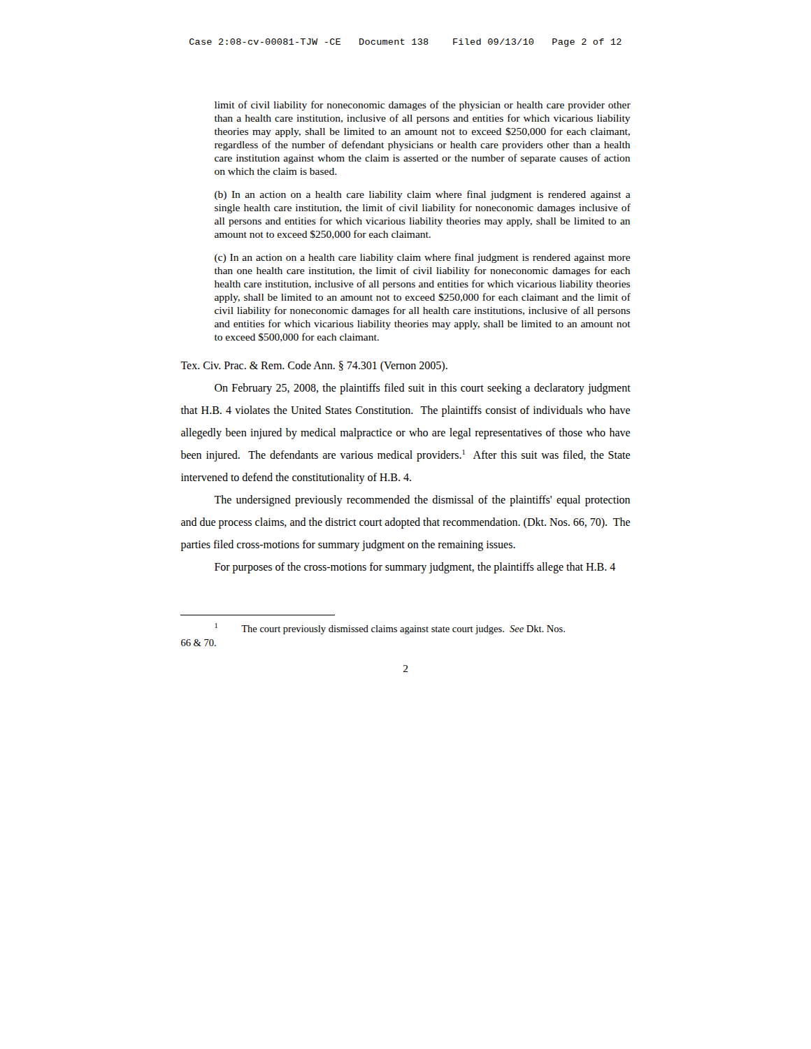Case 2:08-cv-00081-TJW -CE Document 138 Filed 09/13/10 Page 2 of 12
limit of civil liability for noneconomic damages of the physician or health care provider other than a health care institution, inclusive of all persons and entities for which vicarious liability theories may apply, shall be limited to an amount not to exceed $250,000 for each claimant, regardless of the number of defendant physicians or health care providers other than a health care institution against whom the claim is asserted or the number of separate causes of action on which the claim is based.
(b) In an action on a health care liability claim where final judgment is rendered against a single health care institution, the limit of civil liability for noneconomic damages inclusive of all persons and entities for which vicarious liability theories may apply, shall be limited to an amount not to exceed $250,000 for each claimant.
(c) In an action on a health care liability claim where final judgment is rendered against more than one health care institution, the limit of civil liability for noneconomic damages for each health care institution, inclusive of all persons and entities for which vicarious liability theories apply, shall be limited to an amount not to exceed $250,000 for each claimant and the limit of civil liability for noneconomic damages for all health care institutions, inclusive of all persons and entities for which vicarious liability theories may apply, shall be limited to an amount not to exceed $500,000 for each claimant.
Tex. Civ. Prac. & Rem. Code Ann. § 74.301 (Vernon 2005).
On February 25, 2008, the plaintiffs filed suit in this court seeking a declaratory judgment that H.B. 4 violates the United States Constitution. The plaintiffs consist of individuals who have allegedly been injured by medical malpractice or who are legal representatives of those who have been injured. The defendants are various medical providers.1 After this suit was filed, the State intervened to defend the constitutionality of H.B. 4.
The undersigned previously recommended the dismissal of the plaintiffs' equal protection and due process claims, and the district court adopted that recommendation. (Dkt. Nos. 66, 70). The parties filed cross-motions for summary judgment on the remaining issues.
For purposes of the cross-motions for summary judgment, the plaintiffs allege that H.B. 4
1 The court previously dismissed claims against state court judges. See Dkt. Nos. 66 & 70.
2